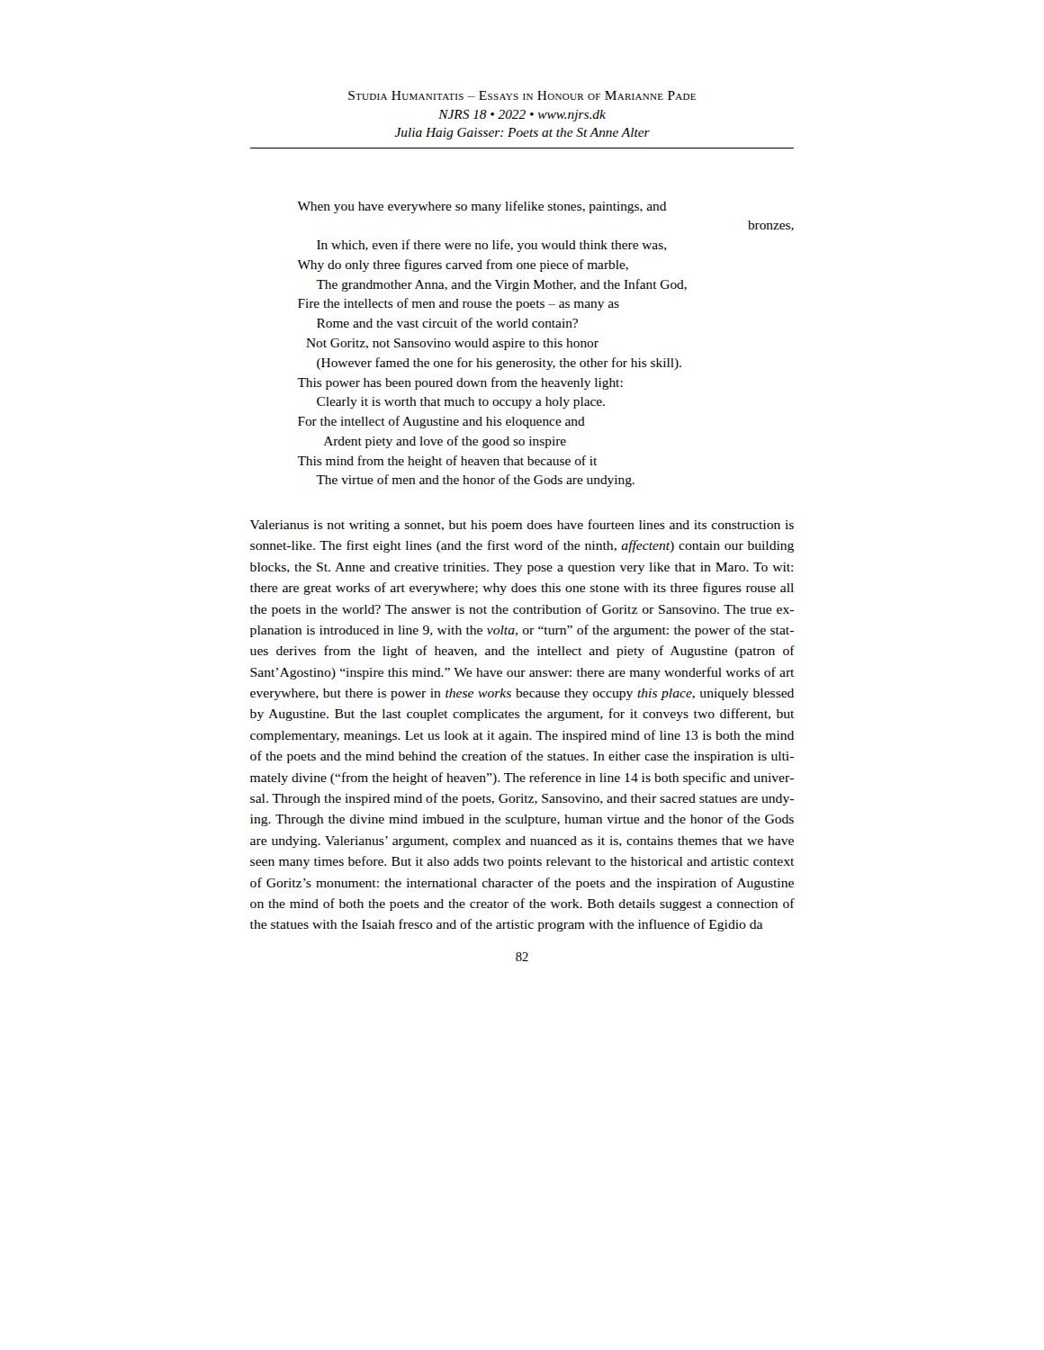Studia Humanitatis – Essays in Honour of Marianne Pade
NJRS 18 • 2022 • www.njrs.dk
Julia Haig Gaisser: Poets at the St Anne Alter
When you have everywhere so many lifelike stones, paintings, and
bronzes,
In which, even if there were no life, you would think there was,
Why do only three figures carved from one piece of marble,
The grandmother Anna, and the Virgin Mother, and the Infant God,
Fire the intellects of men and rouse the poets – as many as
Rome and the vast circuit of the world contain?
Not Goritz, not Sansovino would aspire to this honor
(However famed the one for his generosity, the other for his skill).
This power has been poured down from the heavenly light:
Clearly it is worth that much to occupy a holy place.
For the intellect of Augustine and his eloquence and
Ardent piety and love of the good so inspire
This mind from the height of heaven that because of it
The virtue of men and the honor of the Gods are undying.
Valerianus is not writing a sonnet, but his poem does have fourteen lines and its construction is sonnet-like. The first eight lines (and the first word of the ninth, affectent) contain our building blocks, the St. Anne and creative trinities. They pose a question very like that in Maro. To wit: there are great works of art everywhere; why does this one stone with its three figures rouse all the poets in the world? The answer is not the contribution of Goritz or Sansovino. The true explanation is introduced in line 9, with the volta, or “turn” of the argument: the power of the statues derives from the light of heaven, and the intellect and piety of Augustine (patron of Sant’Agostino) “inspire this mind.” We have our answer: there are many wonderful works of art everywhere, but there is power in these works because they occupy this place, uniquely blessed by Augustine. But the last couplet complicates the argument, for it conveys two different, but complementary, meanings. Let us look at it again. The inspired mind of line 13 is both the mind of the poets and the mind behind the creation of the statues. In either case the inspiration is ultimately divine (“from the height of heaven”). The reference in line 14 is both specific and universal. Through the inspired mind of the poets, Goritz, Sansovino, and their sacred statues are undying. Through the divine mind imbued in the sculpture, human virtue and the honor of the Gods are undying. Valerianus’ argument, complex and nuanced as it is, contains themes that we have seen many times before. But it also adds two points relevant to the historical and artistic context of Goritz’s monument: the international character of the poets and the inspiration of Augustine on the mind of both the poets and the creator of the work. Both details suggest a connection of the statues with the Isaiah fresco and of the artistic program with the influence of Egidio da
82